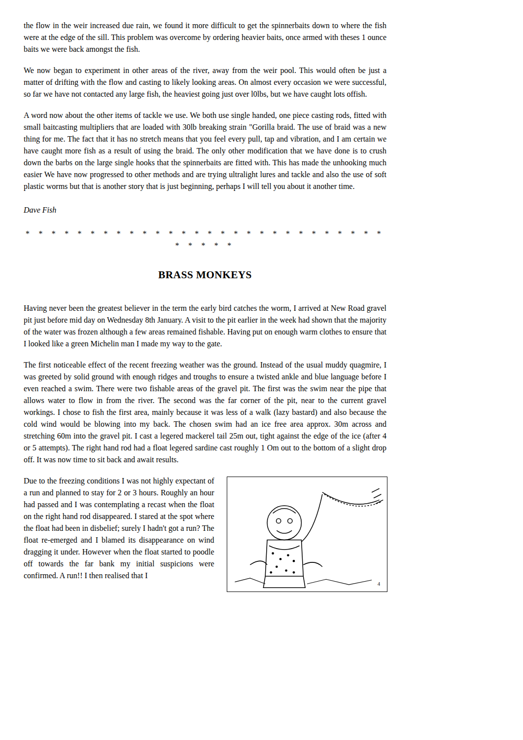the flow in the weir increased due rain, we found it more difficult to get the spinnerbaits down to where the fish were at the edge of the sill. This problem was overcome by ordering heavier baits, once armed with theses 1 ounce baits we were back amongst the fish.
We now began to experiment in other areas of the river, away from the weir pool. This would often be just a matter of drifting with the flow and casting to likely looking areas. On almost every occasion we were successful, so far we have not contacted any large fish, the heaviest going just over l0lbs, but we have caught lots offish.
A word now about the other items of tackle we use. We both use single handed, one piece casting rods, fitted with small baitcasting multipliers that are loaded with 30lb breaking strain "Gorilla braid. The use of braid was a new thing for me. The fact that it has no stretch means that you feel every pull, tap and vibration, and I am certain we have caught more fish as a result of using the braid. The only other modification that we have done is to crush down the barbs on the large single hooks that the spinnerbaits are fitted with. This has made the unhooking much easier We have now progressed to other methods and are trying ultralight lures and tackle and also the use of soft plastic worms but that is another story that is just beginning, perhaps I will tell you about it another time.
Dave Fish
* * * * * * * * * * * * * * * * * * * * * * * * * * * * * * * * *
BRASS MONKEYS
Having never been the greatest believer in the term the early bird catches the worm, I arrived at New Road gravel pit just before mid day on Wednesday 8th January. A visit to the pit earlier in the week had shown that the majority of the water was frozen although a few areas remained fishable. Having put on enough warm clothes to ensure that I looked like a green Michelin man I made my way to the gate.
The first noticeable effect of the recent freezing weather was the ground. Instead of the usual muddy quagmire, I was greeted by solid ground with enough ridges and troughs to ensure a twisted ankle and blue language before I even reached a swim. There were two fishable areas of the gravel pit. The first was the swim near the pipe that allows water to flow in from the river. The second was the far corner of the pit, near to the current gravel workings. I chose to fish the first area, mainly because it was less of a walk (lazy bastard) and also because the cold wind would be blowing into my back. The chosen swim had an ice free area approx. 30m across and stretching 60m into the gravel pit. I cast a legered mackerel tail 25m out, tight against the edge of the ice (after 4 or 5 attempts). The right hand rod had a float legered sardine cast roughly 1 Om out to the bottom of a slight drop off. It was now time to sit back and await results.
Due to the freezing conditions I was not highly expectant of a run and planned to stay for 2 or 3 hours. Roughly an hour had passed and I was contemplating a recast when the float on the right hand rod disappeared. I stared at the spot where the float had been in disbelief; surely I hadn't got a run? The float re-emerged and I blamed its disappearance on wind dragging it under. However when the float started to poodle off towards the far bank my initial suspicions were confirmed. A run!! I then realised that I